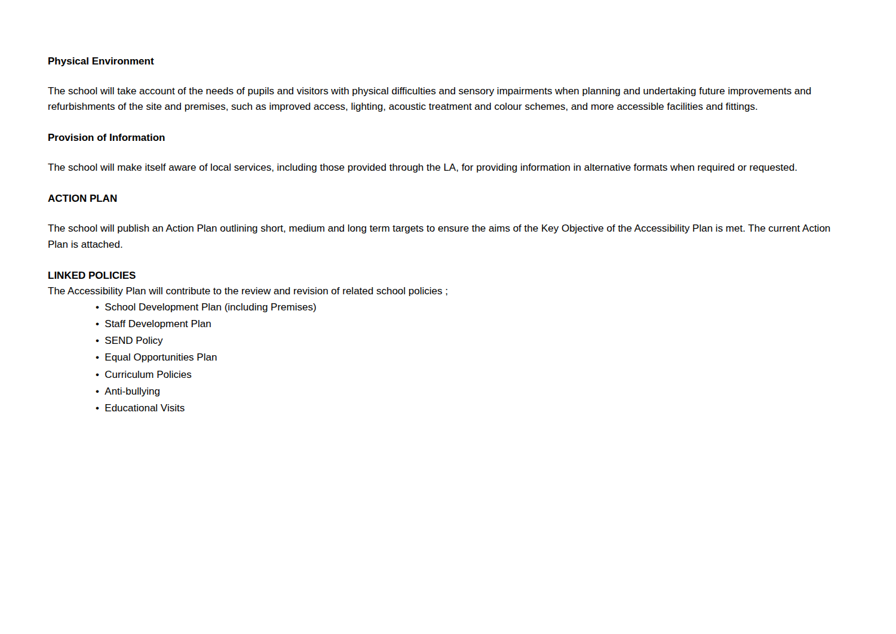Physical Environment
The school will take account of the needs of pupils and visitors with physical difficulties and sensory impairments when planning and undertaking future improvements and refurbishments of the site and premises, such as improved access, lighting, acoustic treatment and colour schemes, and more accessible facilities and fittings.
Provision of Information
The school will make itself aware of local services, including those provided through the LA, for providing information in alternative formats when required or requested.
ACTION PLAN
The school will publish an Action Plan outlining short, medium and long term targets to ensure the aims of the Key Objective of the Accessibility Plan is met. The current Action Plan is attached.
LINKED POLICIES
The Accessibility Plan will contribute to the review and revision of related school policies ;
School Development Plan (including Premises)
Staff Development Plan
SEND Policy
Equal Opportunities Plan
Curriculum Policies
Anti-bullying
Educational Visits